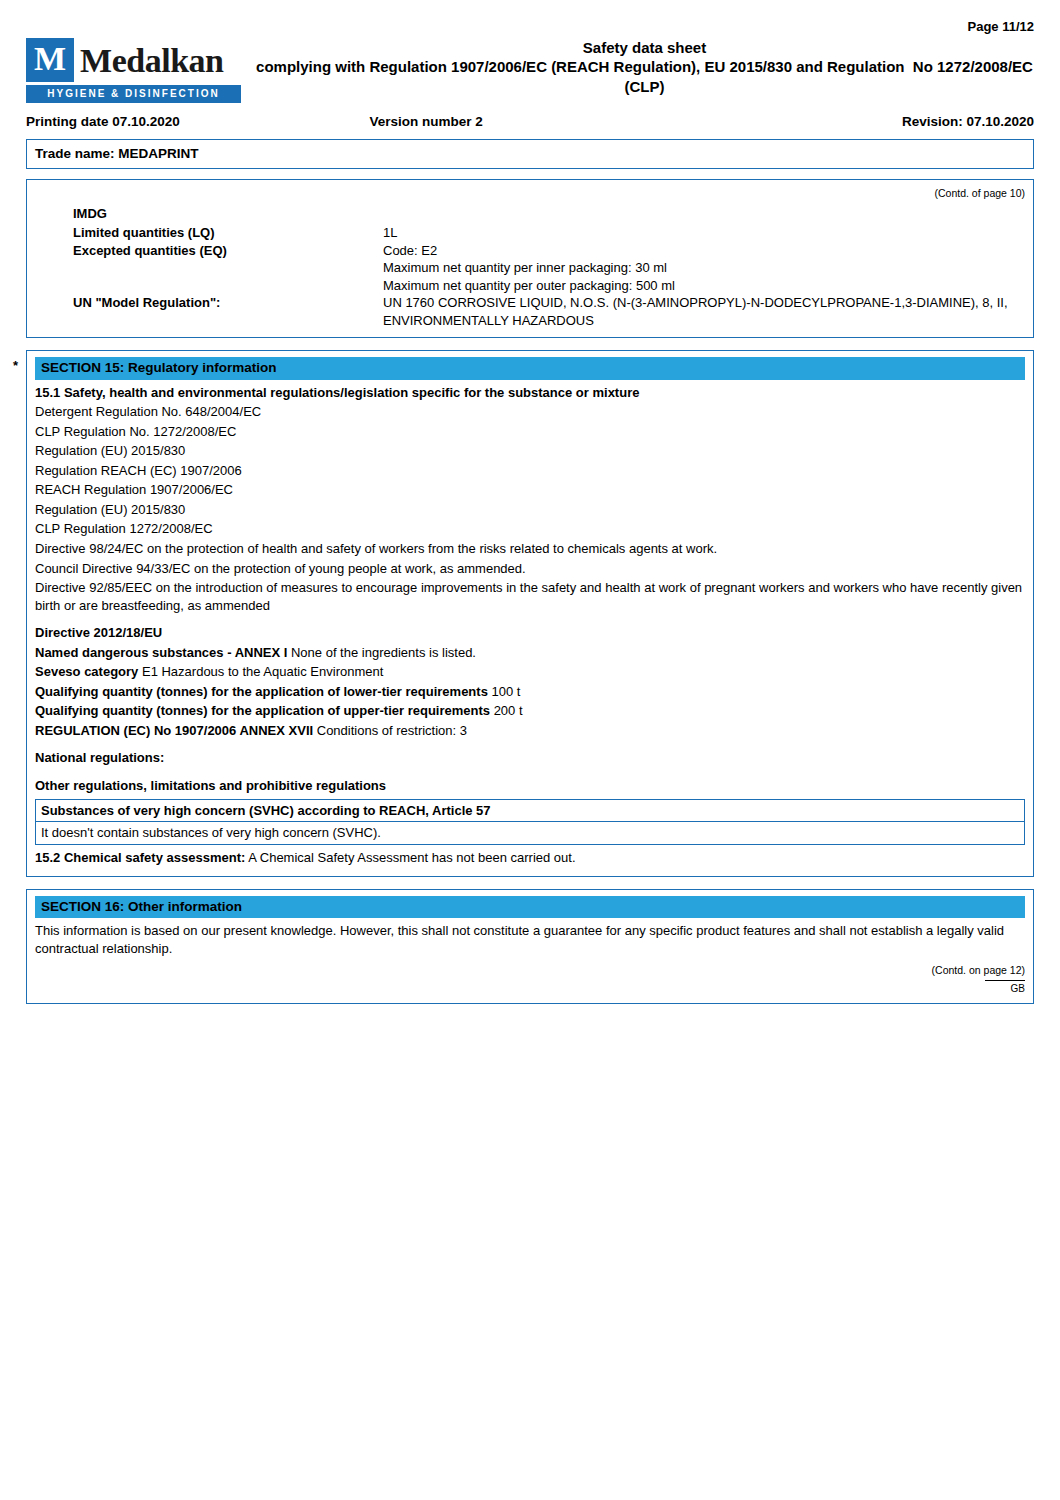Page 11/12
M
Medalkan
HYGIENE & DISINFECTION
Safety data sheet
complying with Regulation 1907/2006/EC (REACH Regulation), EU 2015/830 and Regulation No 1272/2008/EC (CLP)
Printing date 07.10.2020 Version number 2 Revision: 07.10.2020
Trade name: MEDAPRINT
(Contd. of page 10)
IMDG
Limited quantities (LQ)
1L
Excepted quantities (EQ)
Code: E2
Maximum net quantity per inner packaging: 30 ml
Maximum net quantity per outer packaging: 500 ml
UN "Model Regulation":
UN 1760 CORROSIVE LIQUID, N.O.S. (N-(3-AMINOPROPYL)-N-DODECYLPROPANE-1,3-DIAMINE), 8, II, ENVIRONMENTALLY HAZARDOUS
*
SECTION 15: Regulatory information
15.1 Safety, health and environmental regulations/legislation specific for the substance or mixture
Detergent Regulation No. 648/2004/EC
CLP Regulation No. 1272/2008/EC
Regulation (EU) 2015/830
Regulation REACH (EC) 1907/2006
REACH Regulation 1907/2006/EC
Regulation (EU) 2015/830
CLP Regulation 1272/2008/EC
Directive 98/24/EC on the protection of health and safety of workers from the risks related to chemicals agents at work.
Council Directive 94/33/EC on the protection of young people at work, as ammended.
Directive 92/85/EEC on the introduction of measures to encourage improvements in the safety and health at work of pregnant workers and workers who have recently given birth or are breastfeeding, as ammended
Directive 2012/18/EU
Named dangerous substances - ANNEX I None of the ingredients is listed.
Seveso category E1 Hazardous to the Aquatic Environment
Qualifying quantity (tonnes) for the application of lower-tier requirements 100 t
Qualifying quantity (tonnes) for the application of upper-tier requirements 200 t
REGULATION (EC) No 1907/2006 ANNEX XVII Conditions of restriction: 3
National regulations:
Other regulations, limitations and prohibitive regulations
| Substances of very high concern (SVHC) according to REACH, Article 57 |
| It doesn't contain substances of very high concern (SVHC). |
15.2 Chemical safety assessment: A Chemical Safety Assessment has not been carried out.
SECTION 16: Other information
This information is based on our present knowledge. However, this shall not constitute a guarantee for any specific product features and shall not establish a legally valid contractual relationship.
(Contd. on page 12)
GB